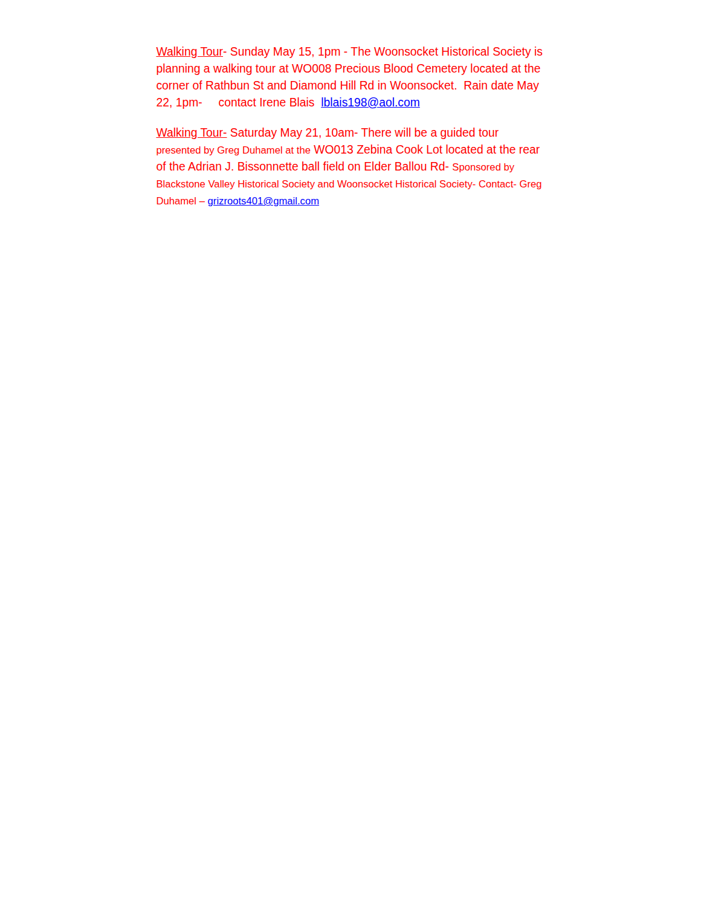Walking Tour- Sunday May 15, 1pm - The Woonsocket Historical Society is planning a walking tour at WO008 Precious Blood Cemetery located at the corner of Rathbun St and Diamond Hill Rd in Woonsocket. Rain date May 22, 1pm- contact Irene Blais lblais198@aol.com
Walking Tour- Saturday May 21, 10am- There will be a guided tour presented by Greg Duhamel at the WO013 Zebina Cook Lot located at the rear of the Adrian J. Bissonnette ball field on Elder Ballou Rd- Sponsored by Blackstone Valley Historical Society and Woonsocket Historical Society- Contact- Greg Duhamel – grizroots401@gmail.com